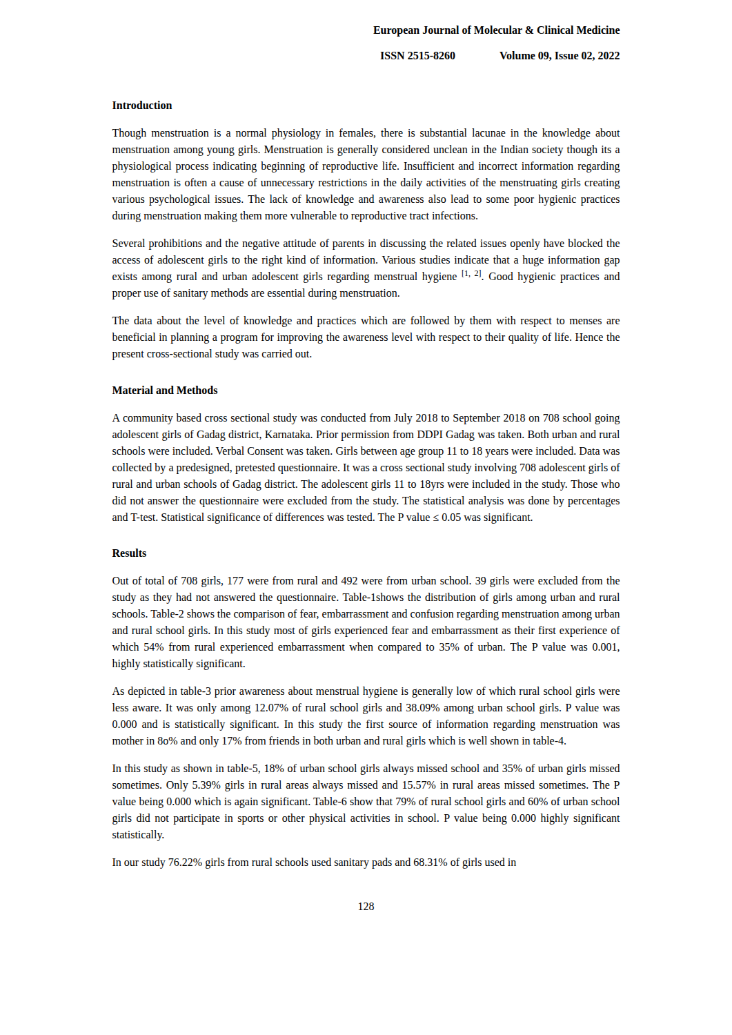European Journal of Molecular & Clinical Medicine
ISSN 2515-8260 Volume 09, Issue 02, 2022
Introduction
Though menstruation is a normal physiology in females, there is substantial lacunae in the knowledge about menstruation among young girls. Menstruation is generally considered unclean in the Indian society though its a physiological process indicating beginning of reproductive life. Insufficient and incorrect information regarding menstruation is often a cause of unnecessary restrictions in the daily activities of the menstruating girls creating various psychological issues. The lack of knowledge and awareness also lead to some poor hygienic practices during menstruation making them more vulnerable to reproductive tract infections.
Several prohibitions and the negative attitude of parents in discussing the related issues openly have blocked the access of adolescent girls to the right kind of information. Various studies indicate that a huge information gap exists among rural and urban adolescent girls regarding menstrual hygiene [1, 2]. Good hygienic practices and proper use of sanitary methods are essential during menstruation.
The data about the level of knowledge and practices which are followed by them with respect to menses are beneficial in planning a program for improving the awareness level with respect to their quality of life. Hence the present cross-sectional study was carried out.
Material and Methods
A community based cross sectional study was conducted from July 2018 to September 2018 on 708 school going adolescent girls of Gadag district, Karnataka. Prior permission from DDPI Gadag was taken. Both urban and rural schools were included. Verbal Consent was taken. Girls between age group 11 to 18 years were included. Data was collected by a predesigned, pretested questionnaire. It was a cross sectional study involving 708 adolescent girls of rural and urban schools of Gadag district. The adolescent girls 11 to 18yrs were included in the study. Those who did not answer the questionnaire were excluded from the study. The statistical analysis was done by percentages and T-test. Statistical significance of differences was tested. The P value ≤ 0.05 was significant.
Results
Out of total of 708 girls, 177 were from rural and 492 were from urban school. 39 girls were excluded from the study as they had not answered the questionnaire. Table-1shows the distribution of girls among urban and rural schools. Table-2 shows the comparison of fear, embarrassment and confusion regarding menstruation among urban and rural school girls. In this study most of girls experienced fear and embarrassment as their first experience of which 54% from rural experienced embarrassment when compared to 35% of urban. The P value was 0.001, highly statistically significant.
As depicted in table-3 prior awareness about menstrual hygiene is generally low of which rural school girls were less aware. It was only among 12.07% of rural school girls and 38.09% among urban school girls. P value was 0.000 and is statistically significant. In this study the first source of information regarding menstruation was mother in 8o% and only 17% from friends in both urban and rural girls which is well shown in table-4.
In this study as shown in table-5, 18% of urban school girls always missed school and 35% of urban girls missed sometimes. Only 5.39% girls in rural areas always missed and 15.57% in rural areas missed sometimes. The P value being 0.000 which is again significant. Table-6 show that 79% of rural school girls and 60% of urban school girls did not participate in sports or other physical activities in school. P value being 0.000 highly significant statistically.
In our study 76.22% girls from rural schools used sanitary pads and 68.31% of girls used in
128